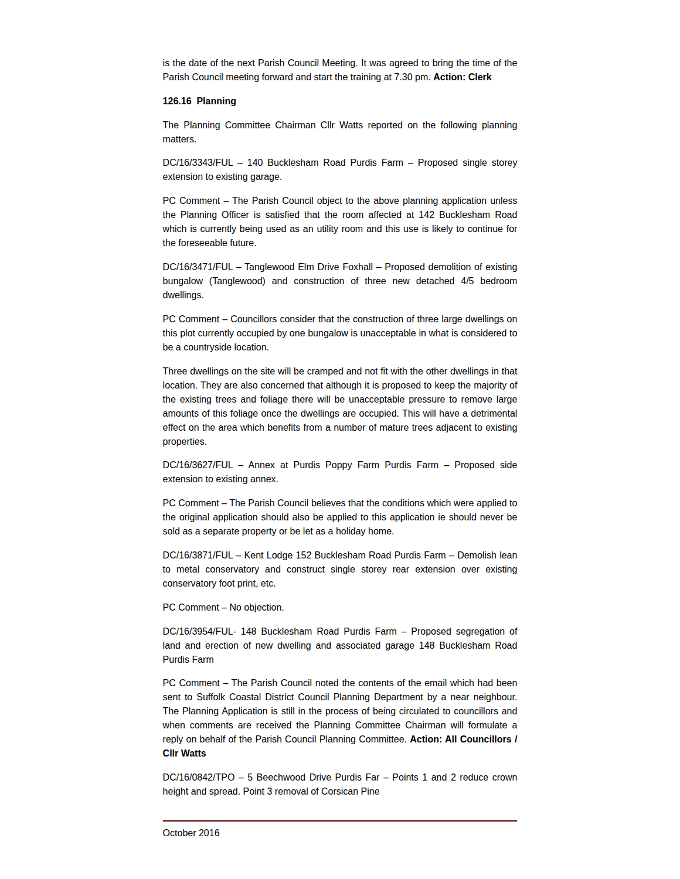is the date of the next Parish Council Meeting. It was agreed to bring the time of the Parish Council meeting forward and start the training at 7.30 pm. Action: Clerk
126.16 Planning
The Planning Committee Chairman Cllr Watts reported on the following planning matters.
DC/16/3343/FUL – 140 Bucklesham Road Purdis Farm – Proposed single storey extension to existing garage.
PC Comment – The Parish Council object to the above planning application unless the Planning Officer is satisfied that the room affected at 142 Bucklesham Road which is currently being used as an utility room and this use is likely to continue for the foreseeable future.
DC/16/3471/FUL – Tanglewood Elm Drive Foxhall – Proposed demolition of existing bungalow (Tanglewood) and construction of three new detached 4/5 bedroom dwellings.
PC Comment – Councillors consider that the construction of three large dwellings on this plot currently occupied by one bungalow is unacceptable in what is considered to be a countryside location.
Three dwellings on the site will be cramped and not fit with the other dwellings in that location. They are also concerned that although it is proposed to keep the majority of the existing trees and foliage there will be unacceptable pressure to remove large amounts of this foliage once the dwellings are occupied. This will have a detrimental effect on the area which benefits from a number of mature trees adjacent to existing properties.
DC/16/3627/FUL – Annex at Purdis Poppy Farm Purdis Farm – Proposed side extension to existing annex.
PC Comment – The Parish Council believes that the conditions which were applied to the original application should also be applied to this application ie should never be sold as a separate property or be let as a holiday home.
DC/16/3871/FUL – Kent Lodge 152 Bucklesham Road Purdis Farm – Demolish lean to metal conservatory and construct single storey rear extension over existing conservatory foot print, etc.
PC Comment – No objection.
DC/16/3954/FUL- 148 Bucklesham Road Purdis Farm – Proposed segregation of land and erection of new dwelling and associated garage 148 Bucklesham Road Purdis Farm
PC Comment – The Parish Council noted the contents of the email which had been sent to Suffolk Coastal District Council Planning Department by a near neighbour. The Planning Application is still in the process of being circulated to councillors and when comments are received the Planning Committee Chairman will formulate a reply on behalf of the Parish Council Planning Committee. Action: All Councillors / Cllr Watts
DC/16/0842/TPO – 5 Beechwood Drive Purdis Far – Points 1 and 2 reduce crown height and spread. Point 3 removal of Corsican Pine
October 2016